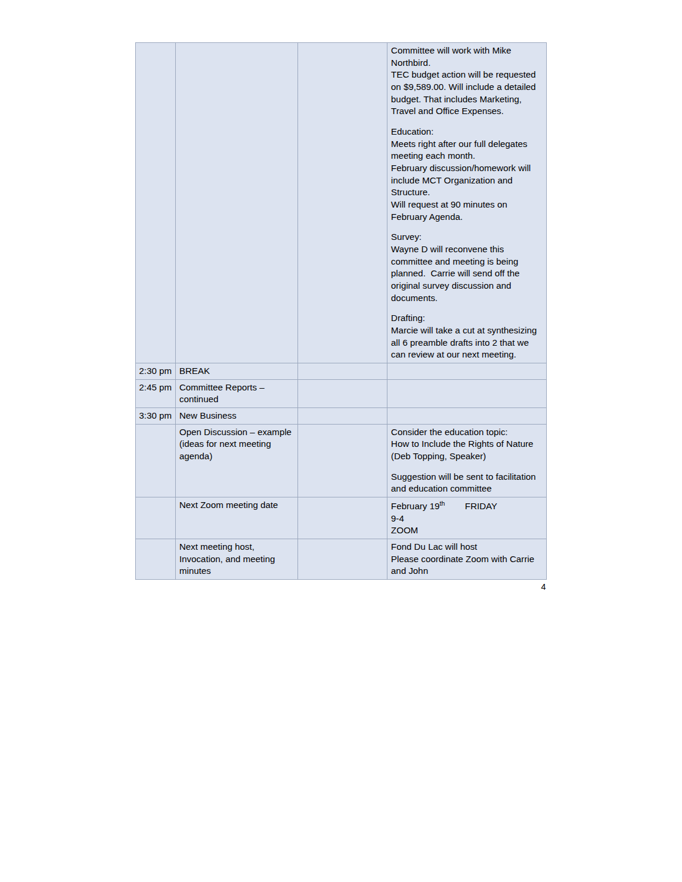| | | | Committee will work with Mike Northbird. TEC budget action will be requested on $9,589.00. Will include a detailed budget. That includes Marketing, Travel and Office Expenses. Education: Meets right after our full delegates meeting each month. February discussion/homework will include MCT Organization and Structure. Will request at 90 minutes on February Agenda. Survey: Wayne D will reconvene this committee and meeting is being planned. Carrie will send off the original survey discussion and documents. Drafting: Marcie will take a cut at synthesizing all 6 preamble drafts into 2 that we can review at our next meeting. |
| 2:30 pm | BREAK | | |
| 2:45 pm | Committee Reports – continued | | |
| 3:30 pm | New Business | | |
| | Open Discussion – example (ideas for next meeting agenda) | | Consider the education topic: How to Include the Rights of Nature (Deb Topping, Speaker) Suggestion will be sent to facilitation and education committee |
| | Next Zoom meeting date | | February 19 th FRIDAY 9-4 ZOOM |
| | Next meeting host, Invocation, and meeting minutes | | Fond Du Lac will host Please coordinate Zoom with Carrie and John |
4